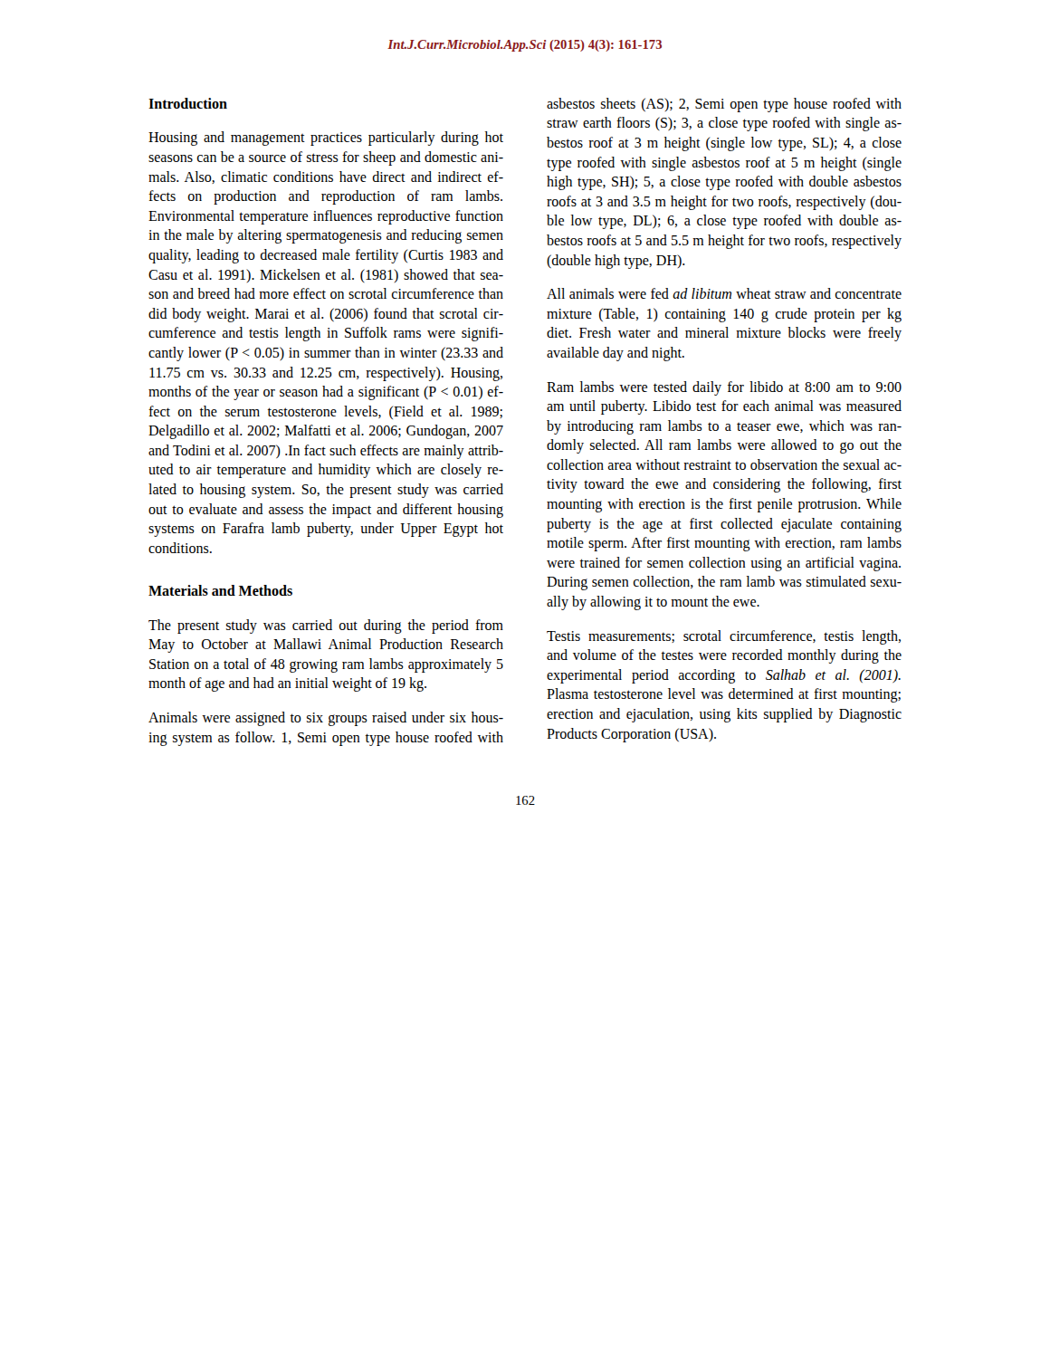Int.J.Curr.Microbiol.App.Sci (2015) 4(3): 161-173
Introduction
Housing and management practices particularly during hot seasons can be a source of stress for sheep and domestic animals. Also, climatic conditions have direct and indirect effects on production and reproduction of ram lambs. Environmental temperature influences reproductive function in the male by altering spermatogenesis and reducing semen quality, leading to decreased male fertility (Curtis 1983 and Casu et al. 1991). Mickelsen et al. (1981) showed that season and breed had more effect on scrotal circumference than did body weight. Marai et al. (2006) found that scrotal circumference and testis length in Suffolk rams were significantly lower (P < 0.05) in summer than in winter (23.33 and 11.75 cm vs. 30.33 and 12.25 cm, respectively). Housing, months of the year or season had a significant (P < 0.01) effect on the serum testosterone levels, (Field et al. 1989; Delgadillo et al. 2002; Malfatti et al. 2006; Gundogan, 2007 and Todini et al. 2007) .In fact such effects are mainly attributed to air temperature and humidity which are closely related to housing system. So, the present study was carried out to evaluate and assess the impact and different housing systems on Farafra lamb puberty, under Upper Egypt hot conditions.
Materials and Methods
The present study was carried out during the period from May to October at Mallawi Animal Production Research Station on a total of 48 growing ram lambs approximately 5 month of age and had an initial weight of 19 kg.
Animals were assigned to six groups raised under six housing system as follow. 1, Semi open type house roofed with asbestos sheets (AS); 2, Semi open type house roofed with straw earth floors (S); 3, a close type roofed with single asbestos roof at 3 m height (single low type, SL); 4, a close type roofed with single asbestos roof at 5 m height (single high type, SH); 5, a close type roofed with double asbestos roofs at 3 and 3.5 m height for two roofs, respectively (double low type, DL); 6, a close type roofed with double asbestos roofs at 5 and 5.5 m height for two roofs, respectively (double high type, DH).
All animals were fed ad libitum wheat straw and concentrate mixture (Table, 1) containing 140 g crude protein per kg diet. Fresh water and mineral mixture blocks were freely available day and night.
Ram lambs were tested daily for libido at 8:00 am to 9:00 am until puberty. Libido test for each animal was measured by introducing ram lambs to a teaser ewe, which was randomly selected. All ram lambs were allowed to go out the collection area without restraint to observation the sexual activity toward the ewe and considering the following, first mounting with erection is the first penile protrusion. While puberty is the age at first collected ejaculate containing motile sperm. After first mounting with erection, ram lambs were trained for semen collection using an artificial vagina. During semen collection, the ram lamb was stimulated sexually by allowing it to mount the ewe.
Testis measurements; scrotal circumference, testis length, and volume of the testes were recorded monthly during the experimental period according to Salhab et al. (2001). Plasma testosterone level was determined at first mounting; erection and ejaculation, using kits supplied by Diagnostic Products Corporation (USA).
162